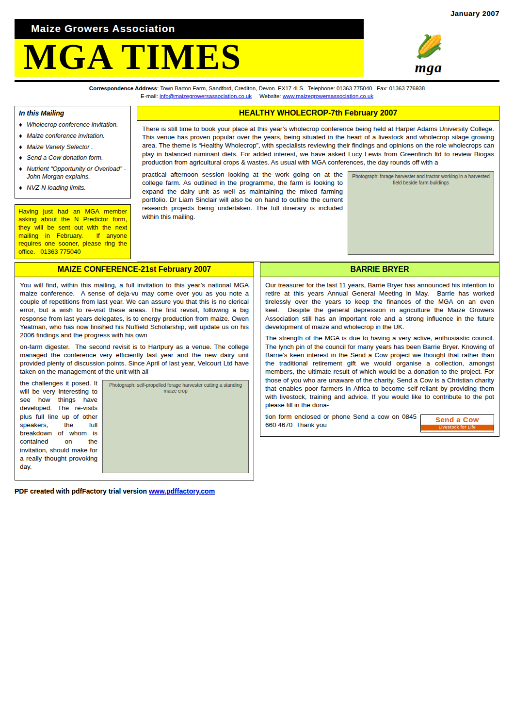January 2007
Maize Growers Association
MGA TIMES
🌽 mga
Correspondence Address: Town Barton Farm, Sandford, Crediton, Devon. EX17 4LS. Telephone: 01363 775040 Fax: 01363 776938
E-mail: info@maizegrowersassociation.co.uk Website: www.maizegrowersassociation.co.uk
In this Mailing
Wholecrop conference invitation.
Maize conference invitation.
Maize Variety Selector .
Send a Cow donation form.
Nutrient “Opportunity or Overload” - John Morgan explains.
NVZ-N loading limits.
Having just had an MGA member asking about the N Predictor form, they will be sent out with the next mailing in February. If anyone requires one sooner, please ring the office. 01363 775040
HEALTHY WHOLECROP-7th February 2007
There is still time to book your place at this year’s wholecrop conference being held at Harper Adams University College. This venue has proven popular over the years, being situated in the heart of a livestock and wholecrop silage growing area. The theme is “Healthy Wholecrop”, with specialists reviewing their findings and opinions on the role wholecrops can play in balanced ruminant diets. For added interest, we have asked Lucy Lewis from Greenfinch ltd to review Biogas production from agricultural crops & wastes. As usual with MGA conferences, the day rounds off with a
Photograph: forage harvester and tractor working in a harvested field beside farm buildings
practical afternoon session looking at the work going on at the college farm. As outlined in the programme, the farm is looking to expand the dairy unit as well as maintaining the mixed farming portfolio. Dr Liam Sinclair will also be on hand to outline the current research projects being undertaken. The full itinerary is included within this mailing.
MAIZE CONFERENCE-21st February 2007
You will find, within this mailing, a full invitation to this year’s national MGA maize conference. A sense of deja-vu may come over you as you note a couple of repetitions from last year. We can assure you that this is no clerical error, but a wish to re-visit these areas. The first revisit, following a big response from last years delegates, is to energy production from maize. Owen Yeatman, who has now finished his Nuffield Scholarship, will update us on his 2006 findings and the progress with his own
on-farm digester. The second revisit is to Hartpury as a venue. The college managed the conference very efficiently last year and the new dairy unit provided plenty of discussion points. Since April of last year, Velcourt Ltd have taken on the management of the unit with all
Photograph: self-propelled forage harvester cutting a standing maize crop
the challenges it posed. It will be very interesting to see how things have developed. The re-visits plus full line up of other speakers, the full breakdown of whom is contained on the invitation, should make for a really thought provoking day.
BARRIE BRYER
Our treasurer for the last 11 years, Barrie Bryer has announced his intention to retire at this years Annual General Meeting in May. Barrie has worked tirelessly over the years to keep the finances of the MGA on an even keel. Despite the general depression in agriculture the Maize Growers Association still has an important role and a strong influence in the future development of maize and wholecrop in the UK.
The strength of the MGA is due to having a very active, enthusiastic council. The lynch pin of the council for many years has been Barrie Bryer. Knowing of Barrie’s keen interest in the Send a Cow project we thought that rather than the traditional retirement gift we would organise a collection, amongst members, the ultimate result of which would be a donation to the project. For those of you who are unaware of the charity, Send a Cow is a Christian charity that enables poor farmers in Africa to become self-reliant by providing them with livestock, training and advice. If you would like to contribute to the pot please fill in the dona-
Send a Cow Livestock for Life
tion form enclosed or phone Send a cow on 0845 660 4670 Thank you
PDF created with pdfFactory trial version www.pdffactory.com